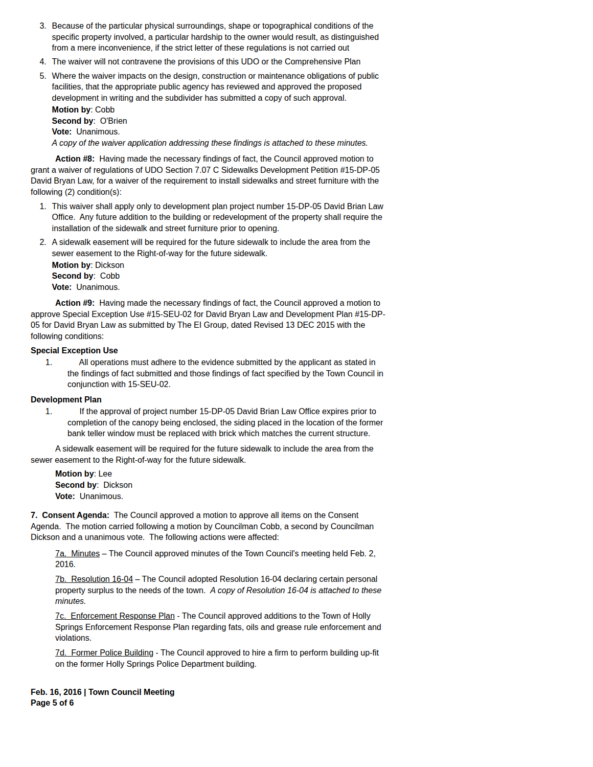Because of the particular physical surroundings, shape or topographical conditions of the specific property involved, a particular hardship to the owner would result, as distinguished from a mere inconvenience, if the strict letter of these regulations is not carried out
The waiver will not contravene the provisions of this UDO or the Comprehensive Plan
Where the waiver impacts on the design, construction or maintenance obligations of public facilities, that the appropriate public agency has reviewed and approved the proposed development in writing and the subdivider has submitted a copy of such approval.
Motion by: Cobb
Second by: O'Brien
Vote: Unanimous.
A copy of the waiver application addressing these findings is attached to these minutes.
Action #8: Having made the necessary findings of fact, the Council approved motion to grant a waiver of regulations of UDO Section 7.07 C Sidewalks Development Petition #15-DP-05 David Bryan Law, for a waiver of the requirement to install sidewalks and street furniture with the following (2) condition(s):
This waiver shall apply only to development plan project number 15-DP-05 David Brian Law Office. Any future addition to the building or redevelopment of the property shall require the installation of the sidewalk and street furniture prior to opening.
A sidewalk easement will be required for the future sidewalk to include the area from the sewer easement to the Right-of-way for the future sidewalk.
Motion by: Dickson
Second by: Cobb
Vote: Unanimous.
Action #9: Having made the necessary findings of fact, the Council approved a motion to approve Special Exception Use #15-SEU-02 for David Bryan Law and Development Plan #15-DP-05 for David Bryan Law as submitted by The EI Group, dated Revised 13 DEC 2015 with the following conditions:
Special Exception Use
1. All operations must adhere to the evidence submitted by the applicant as stated in the findings of fact submitted and those findings of fact specified by the Town Council in conjunction with 15-SEU-02.
Development Plan
1. If the approval of project number 15-DP-05 David Brian Law Office expires prior to completion of the canopy being enclosed, the siding placed in the location of the former bank teller window must be replaced with brick which matches the current structure.
A sidewalk easement will be required for the future sidewalk to include the area from the sewer easement to the Right-of-way for the future sidewalk.
Motion by: Lee
Second by: Dickson
Vote: Unanimous.
7. Consent Agenda: The Council approved a motion to approve all items on the Consent Agenda. The motion carried following a motion by Councilman Cobb, a second by Councilman Dickson and a unanimous vote. The following actions were affected:
7a. Minutes – The Council approved minutes of the Town Council's meeting held Feb. 2, 2016.
7b. Resolution 16-04 – The Council adopted Resolution 16-04 declaring certain personal property surplus to the needs of the town. A copy of Resolution 16-04 is attached to these minutes.
7c. Enforcement Response Plan - The Council approved additions to the Town of Holly Springs Enforcement Response Plan regarding fats, oils and grease rule enforcement and violations.
7d. Former Police Building - The Council approved to hire a firm to perform building up-fit on the former Holly Springs Police Department building.
Feb. 16, 2016 | Town Council Meeting
Page 5 of 6